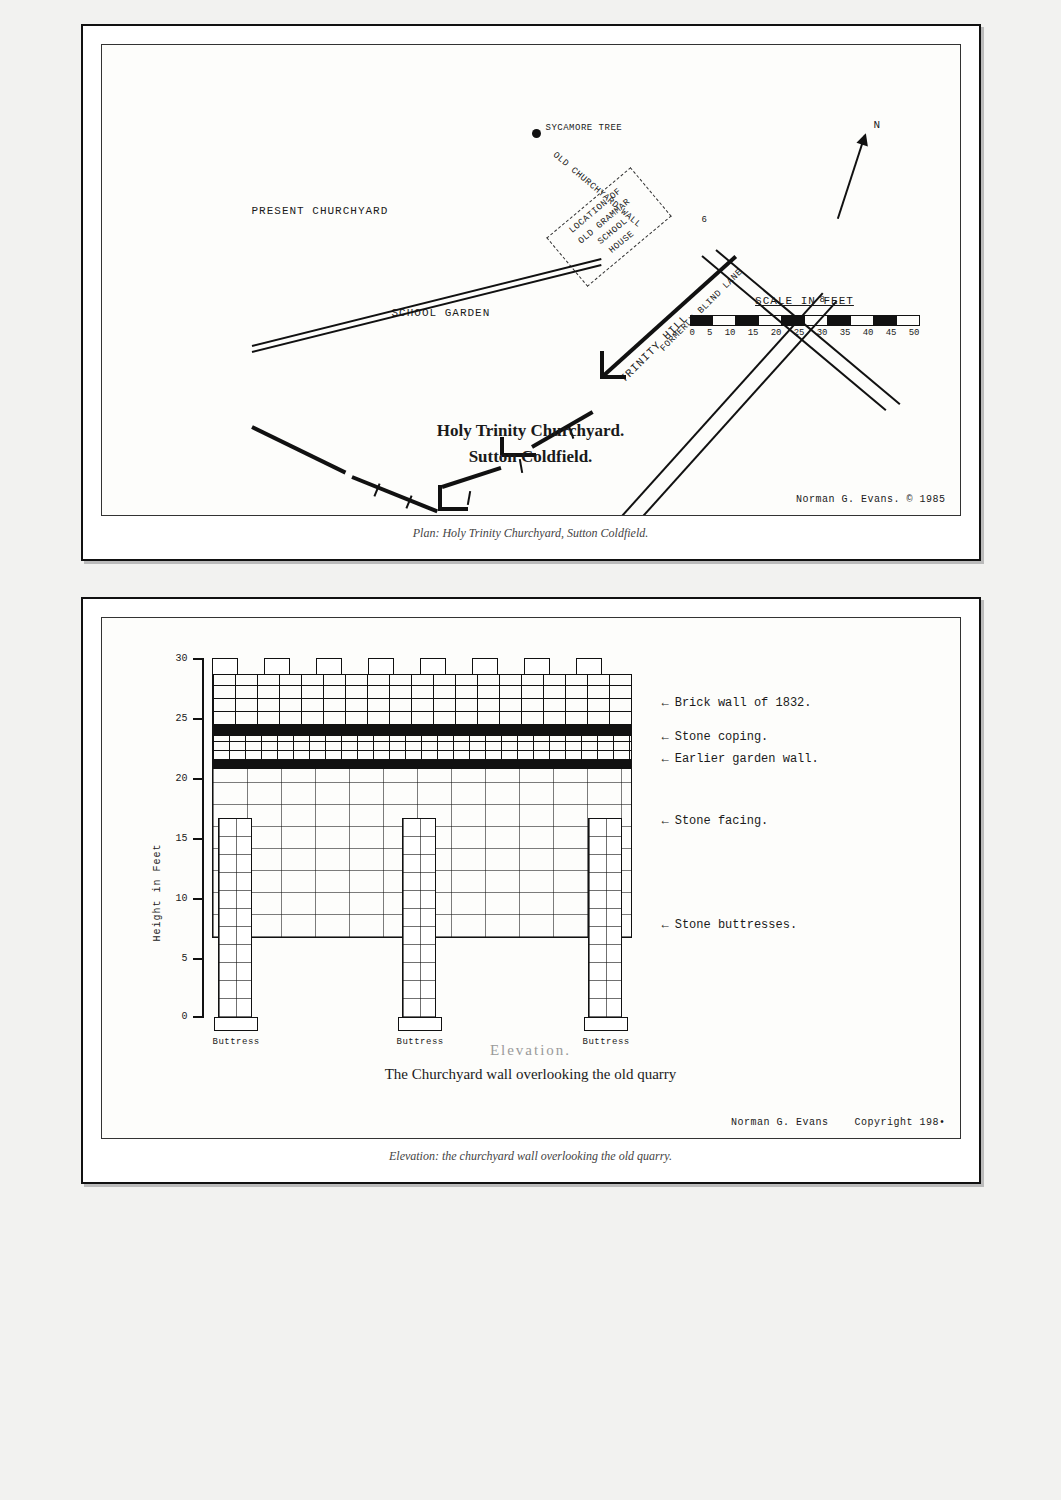N
Sycamore Tree
Old Churchyard Wall
Location of
Old Grammar
School
House
Present Churchyard
School Garden
Old Quarry
Trinity Hill
Formerly Blind Lane
6
8
Scale in Feet
05101520 253035404550
Holy Trinity Churchyard.
Sutton Coldfield.
Norman G. Evans. © 1985
Plan: Holy Trinity Churchyard, Sutton Coldfield.
Height in Feet
30
25
20
15
10
5
0
Buttress
Buttress
Buttress
←Brick wall of 1832.
←Stone coping.
←Earlier garden wall.
←Stone facing.
←Stone buttresses.
Elevation.
The Churchyard wall overlooking the old quarry
Norman G. Evans Copyright 198•
Elevation: the churchyard wall overlooking the old quarry.